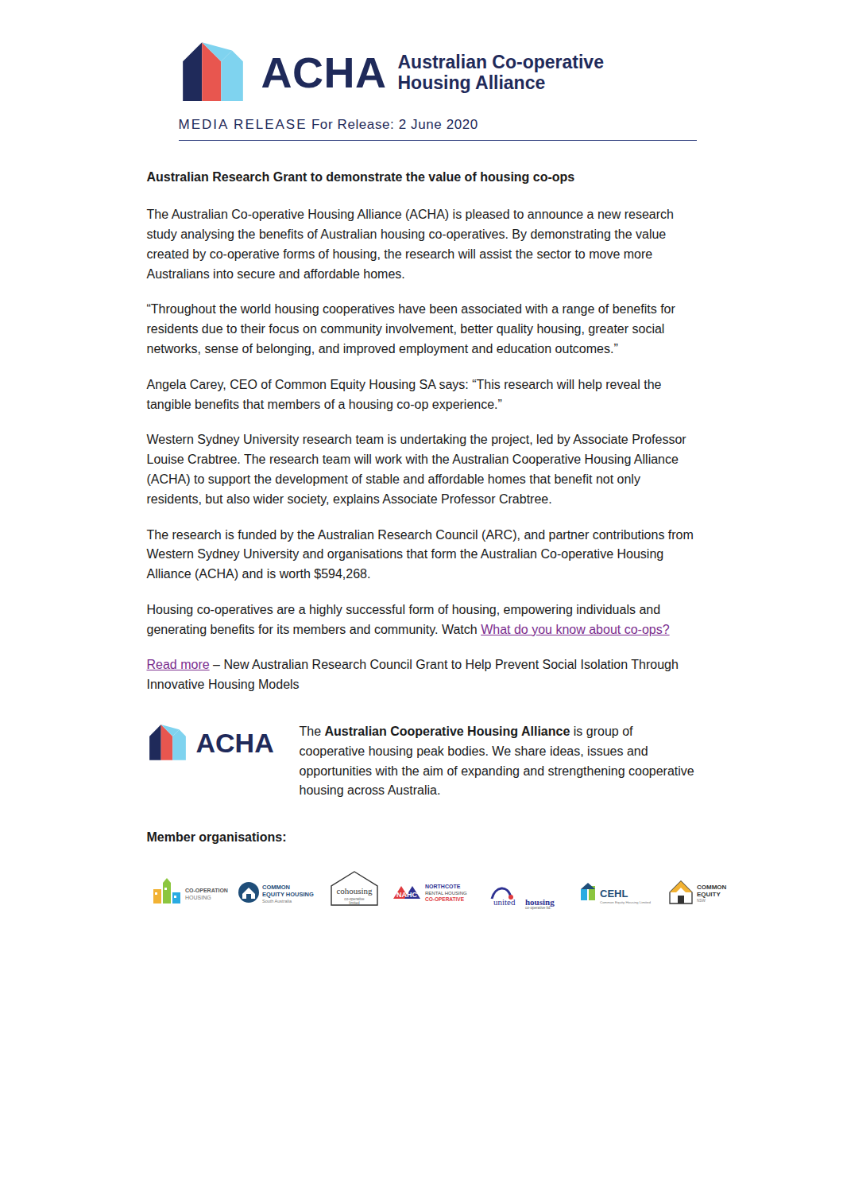ACHA house mark
ACHA Australian Co-operative
Housing Alliance
MEDIA RELEASE For Release: 2 June 2020
Australian Research Grant to demonstrate the value of housing co-ops
The Australian Co-operative Housing Alliance (ACHA) is pleased to announce a new research study analysing the benefits of Australian housing co-operatives. By demonstrating the value created by co-operative forms of housing, the research will assist the sector to move more Australians into secure and affordable homes.
“Throughout the world housing cooperatives have been associated with a range of benefits for residents due to their focus on community involvement, better quality housing, greater social networks, sense of belonging, and improved employment and education outcomes.”
Angela Carey, CEO of Common Equity Housing SA says: “This research will help reveal the tangible benefits that members of a housing co-op experience.”
Western Sydney University research team is undertaking the project, led by Associate Professor Louise Crabtree. The research team will work with the Australian Cooperative Housing Alliance (ACHA) to support the development of stable and affordable homes that benefit not only residents, but also wider society, explains Associate Professor Crabtree.
The research is funded by the Australian Research Council (ARC), and partner contributions from Western Sydney University and organisations that form the Australian Co-operative Housing Alliance (ACHA) and is worth $594,268.
Housing co-operatives are a highly successful form of housing, empowering individuals and generating benefits for its members and community. Watch What do you know about co-ops?
Read more – New Australian Research Council Grant to Help Prevent Social Isolation Through Innovative Housing Models
ACHA house mark ACHA
The Australian Cooperative Housing Alliance is group of cooperative housing peak bodies. We share ideas, issues and opportunities with the aim of expanding and strengthening cooperative housing across Australia.
Member organisations:
CO-OPERATION HOUSING
COMMON EQUITY HOUSING South Australia
cohousing co-operative limited
NAHC NORTHCOTE RENTAL HOUSING CO-OPERATIVE
united housing co-operative ltd.
CEHL Common Equity Housing Limited
COMMON EQUITY NSW